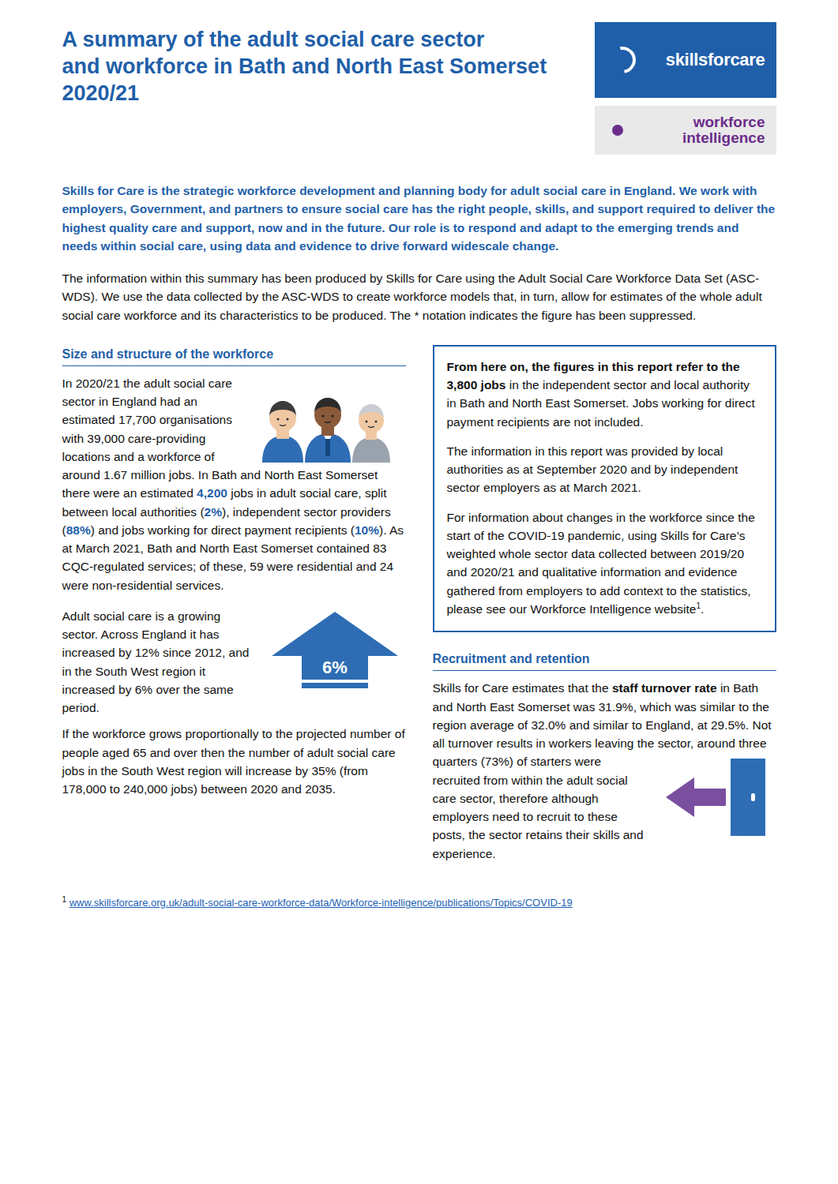A summary of the adult social care sector
and workforce in Bath and North East Somerset
2020/21
skillsforcare
workforce
intelligence
Skills for Care is the strategic workforce development and planning body for adult social care in England. We work with employers, Government, and partners to ensure social care has the right people, skills, and support required to deliver the highest quality care and support, now and in the future. Our role is to respond and adapt to the emerging trends and needs within social care, using data and evidence to drive forward widescale change.
The information within this summary has been produced by Skills for Care using the Adult Social Care Workforce Data Set (ASC-WDS). We use the data collected by the ASC-WDS to create workforce models that, in turn, allow for estimates of the whole adult social care workforce and its characteristics to be produced. The * notation indicates the figure has been suppressed.
Size and structure of the workforce
In 2020/21 the adult social care sector in England had an estimated 17,700 organisations with 39,000 care-providing locations and a workforce of around 1.67 million jobs. In Bath and North East Somerset there were an estimated 4,200 jobs in adult social care, split between local authorities (2%), independent sector providers (88%) and jobs working for direct payment recipients (10%). As at March 2021, Bath and North East Somerset contained 83 CQC-regulated services; of these, 59 were residential and 24 were non-residential services.
6%
Adult social care is a growing sector. Across England it has increased by 12% since 2012, and in the South West region it increased by 6% over the same period.
If the workforce grows proportionally to the projected number of people aged 65 and over then the number of adult social care jobs in the South West region will increase by 35% (from 178,000 to 240,000 jobs) between 2020 and 2035.
From here on, the figures in this report refer to the 3,800 jobs in the independent sector and local authority in Bath and North East Somerset. Jobs working for direct payment recipients are not included.
The information in this report was provided by local authorities as at September 2020 and by independent sector employers as at March 2021.
For information about changes in the workforce since the start of the COVID-19 pandemic, using Skills for Care’s weighted whole sector data collected between 2019/20 and 2020/21 and qualitative information and evidence gathered from employers to add context to the statistics, please see our Workforce Intelligence website1.
Recruitment and retention
Skills for Care estimates that the staff turnover rate in Bath and North East Somerset was 31.9%, which was similar to the region average of 32.0% and similar to England, at 29.5%. Not all turnover results in workers leaving the sector, around three
quarters (73%) of starters were recruited from within the adult social care sector, therefore although employers need to recruit to these posts, the sector retains their skills and experience.
1 www.skillsforcare.org.uk/adult-social-care-workforce-data/Workforce-intelligence/publications/Topics/COVID-19